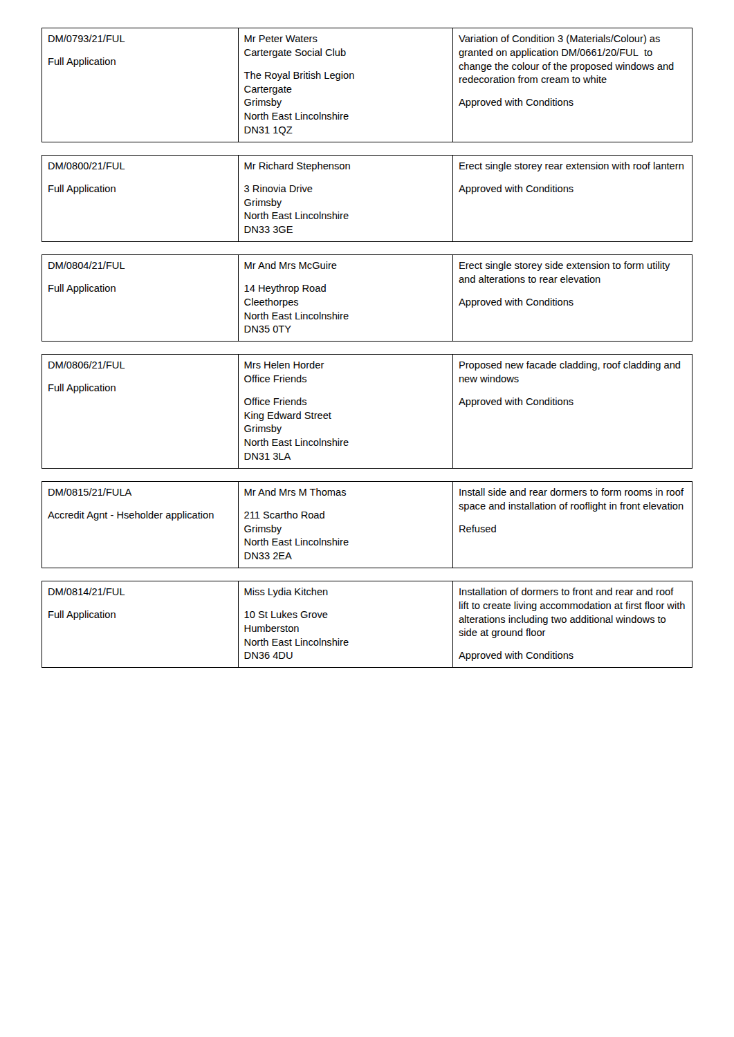| DM/0793/21/FUL Full Application | Mr Peter Waters Cartergate Social Club The Royal British Legion Cartergate Grimsby North East Lincolnshire DN31 1QZ | Variation of Condition 3 (Materials/Colour) as granted on application DM/0661/20/FUL to change the colour of the proposed windows and redecoration from cream to white Approved with Conditions |
| DM/0800/21/FUL Full Application | Mr Richard Stephenson 3 Rinovia Drive Grimsby North East Lincolnshire DN33 3GE | Erect single storey rear extension with roof lantern Approved with Conditions |
| DM/0804/21/FUL Full Application | Mr And Mrs McGuire 14 Heythrop Road Cleethorpes North East Lincolnshire DN35 0TY | Erect single storey side extension to form utility and alterations to rear elevation Approved with Conditions |
| DM/0806/21/FUL Full Application | Mrs Helen Horder Office Friends Office Friends King Edward Street Grimsby North East Lincolnshire DN31 3LA | Proposed new facade cladding, roof cladding and new windows Approved with Conditions |
| DM/0815/21/FULA Accredit Agnt - Hseholder application | Mr And Mrs M Thomas 211 Scartho Road Grimsby North East Lincolnshire DN33 2EA | Install side and rear dormers to form rooms in roof space and installation of rooflight in front elevation Refused |
| DM/0814/21/FUL Full Application | Miss Lydia Kitchen 10 St Lukes Grove Humberston North East Lincolnshire DN36 4DU | Installation of dormers to front and rear and roof lift to create living accommodation at first floor with alterations including two additional windows to side at ground floor Approved with Conditions |